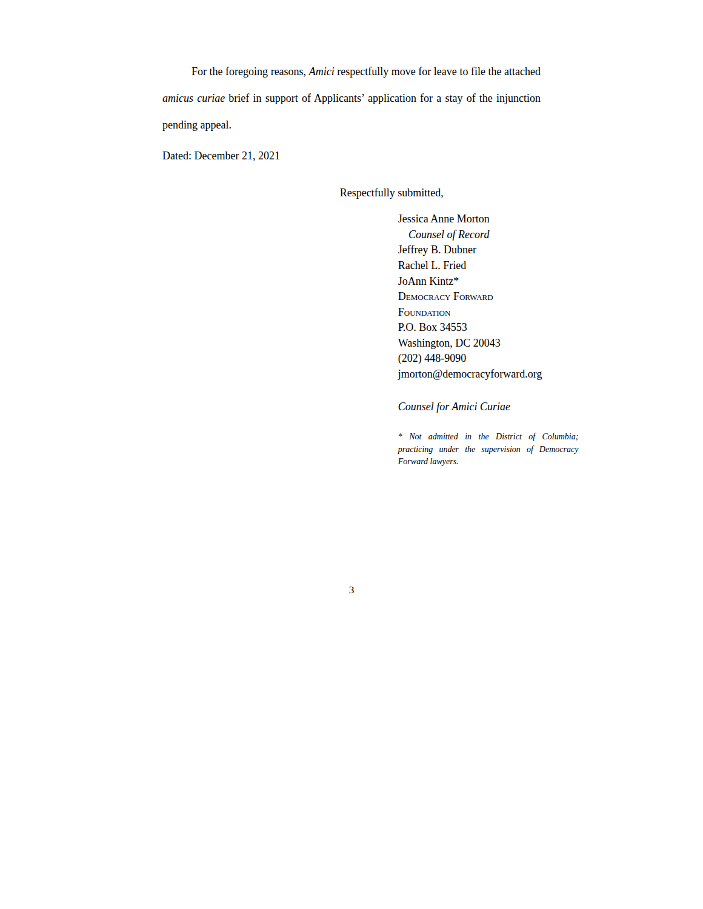For the foregoing reasons, Amici respectfully move for leave to file the attached amicus curiae brief in support of Applicants’ application for a stay of the injunction pending appeal.
Dated: December 21, 2021
Respectfully submitted,
Jessica Anne Morton
Counsel of Record Jeffrey B. Dubner
Rachel L. Fried
JoAnn Kintz*
Democracy Forward Foundation
P.O. Box 34553
Washington, DC 20043
(202) 448-9090
jmorton@democracyforward.org
Counsel for Amici Curiae
* Not admitted in the District of Columbia; practicing under the supervision of Democracy Forward lawyers.
3